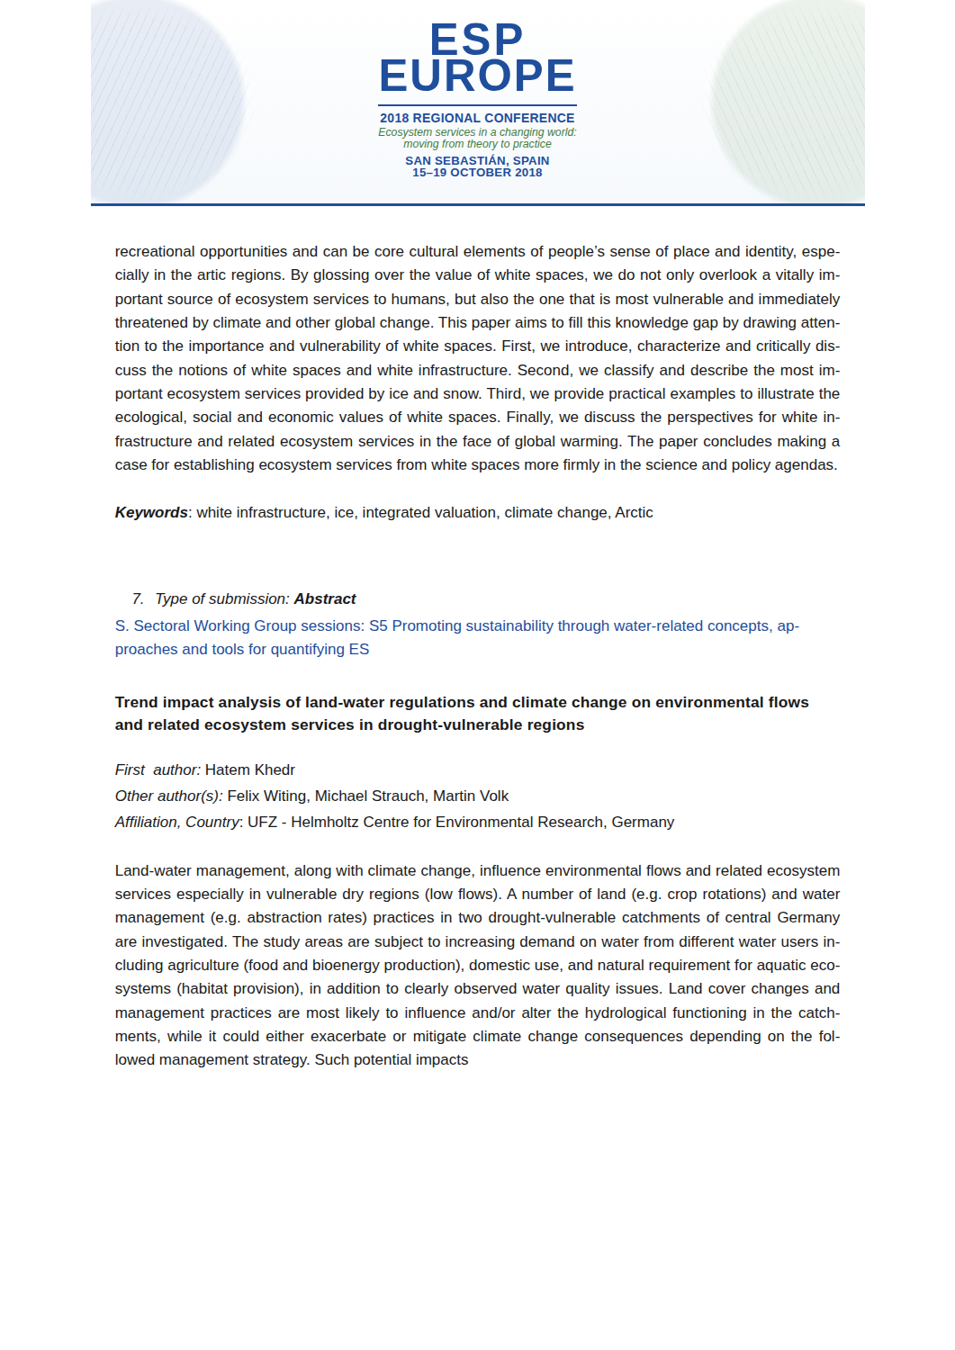ESP EUROPE 2018 REGIONAL CONFERENCE Ecosystem services in a changing world:
moving from theory to practice SAN SEBASTIÁN, SPAIN 15–19 OCTOBER 2018
recreational opportunities and can be core cultural elements of people’s sense of place and identity, especially in the artic regions. By glossing over the value of white spaces, we do not only overlook a vitally important source of ecosystem services to humans, but also the one that is most vulnerable and immediately threatened by climate and other global change. This paper aims to fill this knowledge gap by drawing attention to the importance and vulnerability of white spaces. First, we introduce, characterize and critically discuss the notions of white spaces and white infrastructure. Second, we classify and describe the most important ecosystem services provided by ice and snow. Third, we provide practical examples to illustrate the ecological, social and economic values of white spaces. Finally, we discuss the perspectives for white infrastructure and related ecosystem services in the face of global warming. The paper concludes making a case for establishing ecosystem services from white spaces more firmly in the science and policy agendas.
Keywords: white infrastructure, ice, integrated valuation, climate change, Arctic
7. Type of submission: Abstract
S. Sectoral Working Group sessions: S5 Promoting sustainability through water-related concepts, approaches and tools for quantifying ES
Trend impact analysis of land-water regulations and climate change on environmental flows and related ecosystem services in drought-vulnerable regions
First author: Hatem Khedr
Other author(s): Felix Witing, Michael Strauch, Martin Volk
Affiliation, Country: UFZ - Helmholtz Centre for Environmental Research, Germany
Land-water management, along with climate change, influence environmental flows and related ecosystem services especially in vulnerable dry regions (low flows). A number of land (e.g. crop rotations) and water management (e.g. abstraction rates) practices in two drought-vulnerable catchments of central Germany are investigated. The study areas are subject to increasing demand on water from different water users including agriculture (food and bioenergy production), domestic use, and natural requirement for aquatic ecosystems (habitat provision), in addition to clearly observed water quality issues. Land cover changes and management practices are most likely to influence and/or alter the hydrological functioning in the catchments, while it could either exacerbate or mitigate climate change consequences depending on the followed management strategy. Such potential impacts